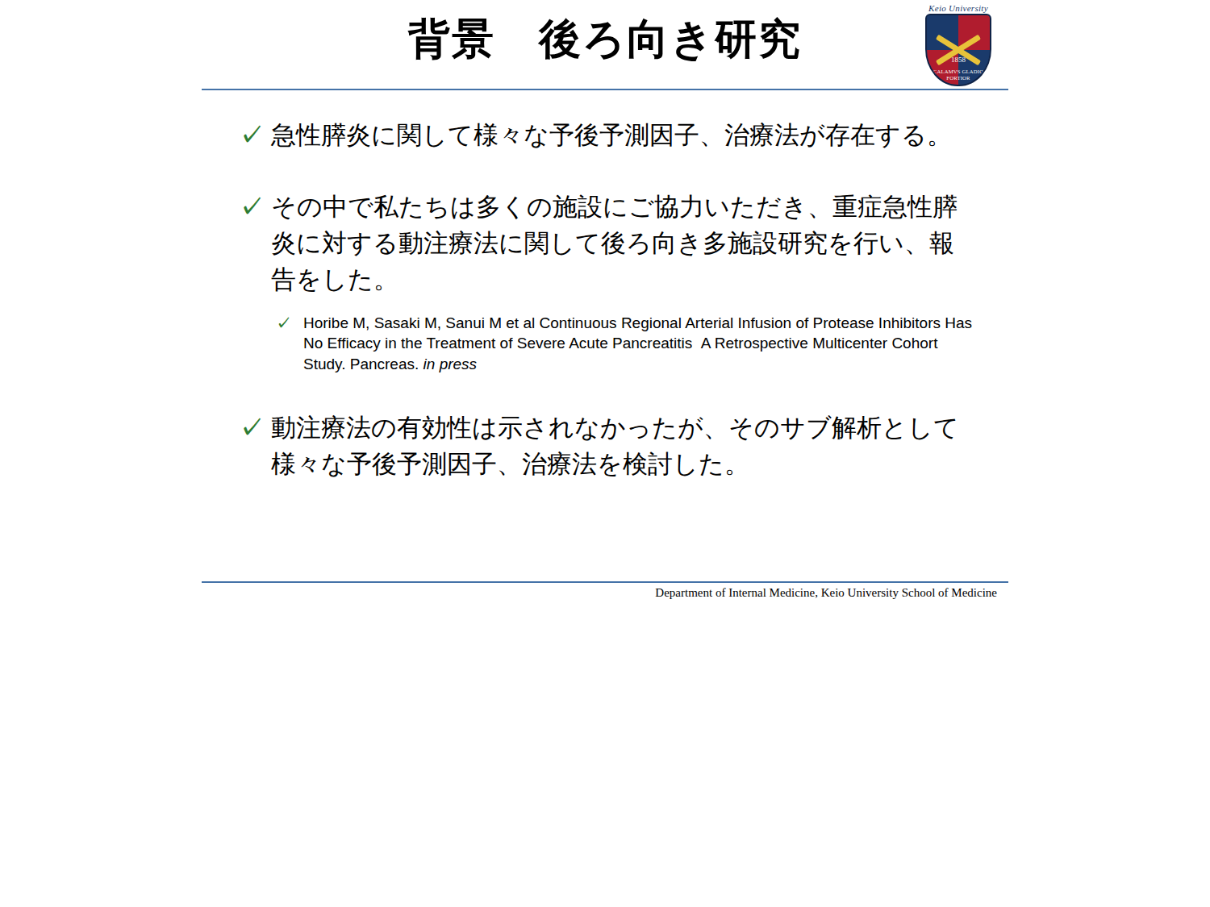背景　後ろ向き研究
Keio University
1858
CALAMVS GLADIO FORTIOR
急性膵炎に関して様々な予後予測因子、治療法が存在する。
その中で私たちは多くの施設にご協力いただき、重症急性膵炎に対する動注療法に関して後ろ向き多施設研究を行い、報告をした。
Horibe M, Sasaki M, Sanui M et al Continuous Regional Arterial Infusion of Protease Inhibitors Has No Efficacy in the Treatment of Severe Acute Pancreatitis A Retrospective Multicenter Cohort Study. Pancreas. in press
動注療法の有効性は示されなかったが、そのサブ解析として様々な予後予測因子、治療法を検討した。
Department of Internal Medicine, Keio University School of Medicine